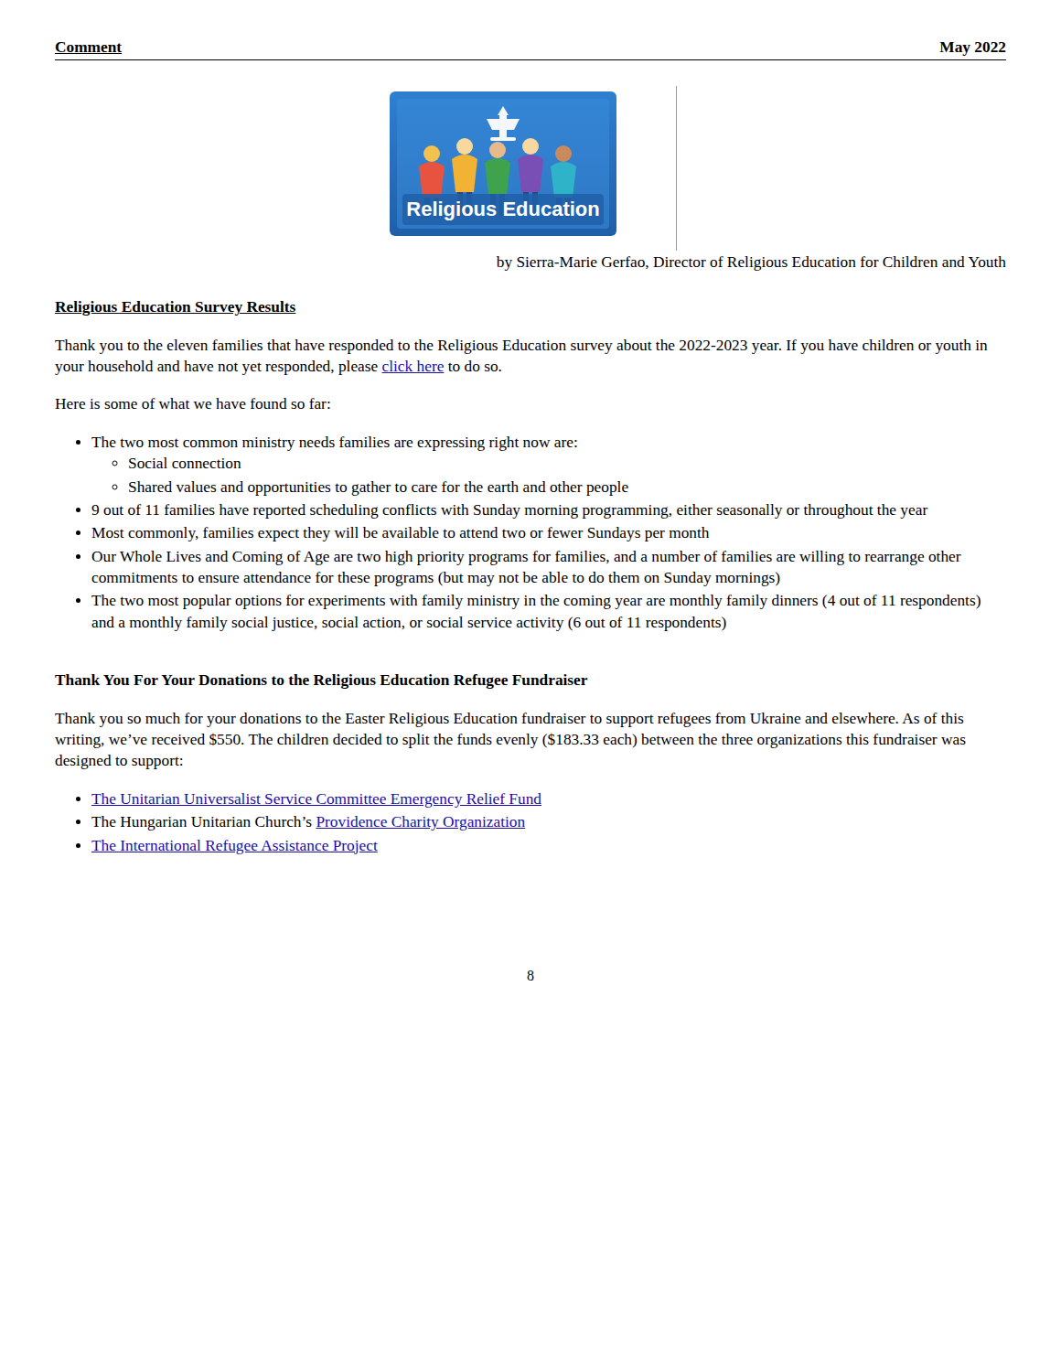Comment May 2022
Religious Education
by Sierra-Marie Gerfao, Director of Religious Education for Children and Youth
Religious Education Survey Results
Thank you to the eleven families that have responded to the Religious Education survey about the 2022-2023 year. If you have children or youth in your household and have not yet responded, please click here to do so.
Here is some of what we have found so far:
The two most common ministry needs families are expressing right now are:
Social connection
Shared values and opportunities to gather to care for the earth and other people
9 out of 11 families have reported scheduling conflicts with Sunday morning programming, either seasonally or throughout the year
Most commonly, families expect they will be available to attend two or fewer Sundays per month
Our Whole Lives and Coming of Age are two high priority programs for families, and a number of families are willing to rearrange other commitments to ensure attendance for these programs (but may not be able to do them on Sunday mornings)
The two most popular options for experiments with family ministry in the coming year are monthly family dinners (4 out of 11 respondents) and a monthly family social justice, social action, or social service activity (6 out of 11 respondents)
Thank You For Your Donations to the Religious Education Refugee Fundraiser
Thank you so much for your donations to the Easter Religious Education fundraiser to support refugees from Ukraine and elsewhere. As of this writing, we’ve received $550. The children decided to split the funds evenly ($183.33 each) between the three organizations this fundraiser was designed to support:
The Unitarian Universalist Service Committee Emergency Relief Fund
The Hungarian Unitarian Church’s Providence Charity Organization
The International Refugee Assistance Project
8